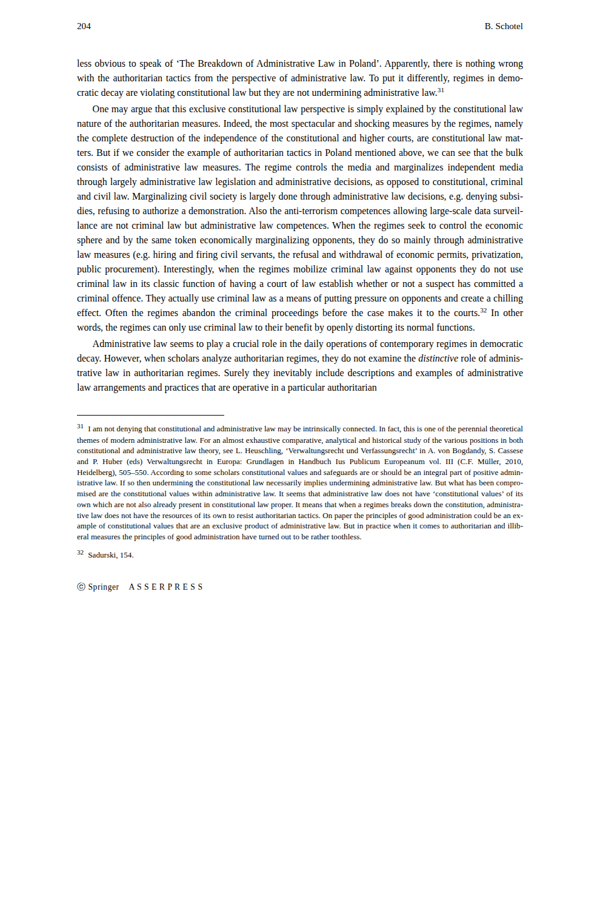204 B. Schotel
less obvious to speak of ‘The Breakdown of Administrative Law in Poland’. Apparently, there is nothing wrong with the authoritarian tactics from the perspective of administrative law. To put it differently, regimes in democratic decay are violating constitutional law but they are not undermining administrative law.31
One may argue that this exclusive constitutional law perspective is simply explained by the constitutional law nature of the authoritarian measures. Indeed, the most spectacular and shocking measures by the regimes, namely the complete destruction of the independence of the constitutional and higher courts, are constitutional law matters. But if we consider the example of authoritarian tactics in Poland mentioned above, we can see that the bulk consists of administrative law measures. The regime controls the media and marginalizes independent media through largely administrative law legislation and administrative decisions, as opposed to constitutional, criminal and civil law. Marginalizing civil society is largely done through administrative law decisions, e.g. denying subsidies, refusing to authorize a demonstration. Also the anti-terrorism competences allowing large-scale data surveillance are not criminal law but administrative law competences. When the regimes seek to control the economic sphere and by the same token economically marginalizing opponents, they do so mainly through administrative law measures (e.g. hiring and firing civil servants, the refusal and withdrawal of economic permits, privatization, public procurement). Interestingly, when the regimes mobilize criminal law against opponents they do not use criminal law in its classic function of having a court of law establish whether or not a suspect has committed a criminal offence. They actually use criminal law as a means of putting pressure on opponents and create a chilling effect. Often the regimes abandon the criminal proceedings before the case makes it to the courts.32 In other words, the regimes can only use criminal law to their benefit by openly distorting its normal functions.
Administrative law seems to play a crucial role in the daily operations of contemporary regimes in democratic decay. However, when scholars analyze authoritarian regimes, they do not examine the distinctive role of administrative law in authoritarian regimes. Surely they inevitably include descriptions and examples of administrative law arrangements and practices that are operative in a particular authoritarian
31 I am not denying that constitutional and administrative law may be intrinsically connected. In fact, this is one of the perennial theoretical themes of modern administrative law. For an almost exhaustive comparative, analytical and historical study of the various positions in both constitutional and administrative law theory, see L. Heuschling, ‘Verwaltungsrecht und Verfassungsrecht’ in A. von Bogdandy, S. Cassese and P. Huber (eds) Verwaltungsrecht in Europa: Grundlagen in Handbuch Ius Publicum Europeanum vol. III (C.F. Müller, 2010, Heidelberg), 505–550. According to some scholars constitutional values and safeguards are or should be an integral part of positive administrative law. If so then undermining the constitutional law necessarily implies undermining administrative law. But what has been compromised are the constitutional values within administrative law. It seems that administrative law does not have ‘constitutional values’ of its own which are not also already present in constitutional law proper. It means that when a regimes breaks down the constitution, administrative law does not have the resources of its own to resist authoritarian tactics. On paper the principles of good administration could be an example of constitutional values that are an exclusive product of administrative law. But in practice when it comes to authoritarian and illiberal measures the principles of good administration have turned out to be rather toothless.
32 Sadurski, 154.
ⓒ Springer A S S E R P R E S S